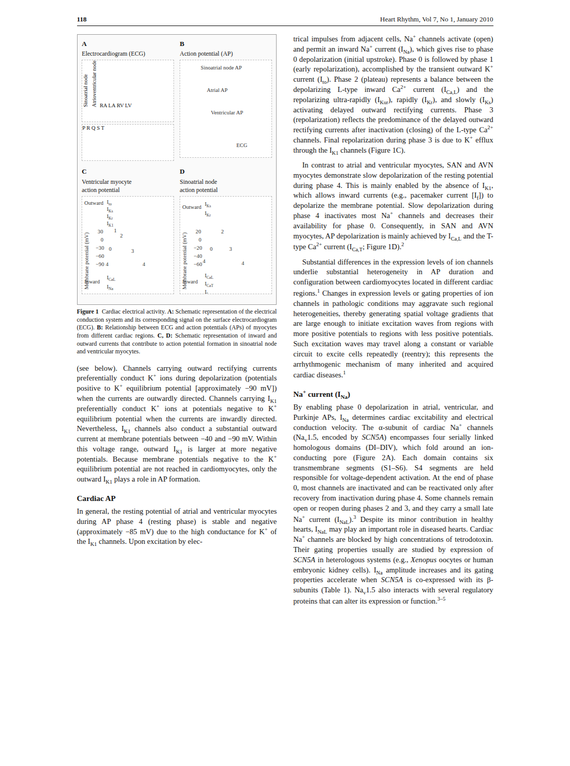118 Heart Rhythm, Vol 7, No 1, January 2010
A
Electrocardiogram (ECG)
Sinoatrial node Atrioventricular node RA LA RV LV
P R Q S T
B
Action potential (AP)
Sinoatrial node AP Atrial AP Ventricular AP ECG
C
Ventricular myocyte
action potential
Outward Ito IKs IKr IK1 Membrane potential (mV) 30 0 −30 −60 −90 1 2 0 3 4 4 Inward ICaL INa
D
Sinoatrial node
action potential
Outward IKs IKr Membrane potential (mV) 20 0 −20 −40 −60 2 0 3 4 4 Inward ICaL ICaT If
Figure 1 Cardiac electrical activity. A: Schematic representation of the electrical conduction system and its corresponding signal on the surface electrocardiogram (ECG). B: Relationship between ECG and action potentials (APs) of myocytes from different cardiac regions. C, D: Schematic representation of inward and outward currents that contribute to action potential formation in sinoatrial node and ventricular myocytes.
(see below). Channels carrying outward rectifying currents preferentially conduct K+ ions during depolarization (potentials positive to K+ equilibrium potential [approximately −90 mV]) when the currents are outwardly directed. Channels carrying IK1 preferentially conduct K+ ions at potentials negative to K+ equilibrium potential when the currents are inwardly directed. Nevertheless, IK1 channels also conduct a substantial outward current at membrane potentials between −40 and −90 mV. Within this voltage range, outward IK1 is larger at more negative potentials. Because membrane potentials negative to the K+ equilibrium potential are not reached in cardiomyocytes, only the outward IK1 plays a role in AP formation.
Cardiac AP
In general, the resting potential of atrial and ventricular myocytes during AP phase 4 (resting phase) is stable and negative (approximately −85 mV) due to the high conductance for K+ of the IK1 channels. Upon excitation by elec-
trical impulses from adjacent cells, Na+ channels activate (open) and permit an inward Na+ current (INa), which gives rise to phase 0 depolarization (initial upstroke). Phase 0 is followed by phase 1 (early repolarization), accomplished by the transient outward K+ current (Ito). Phase 2 (plateau) represents a balance between the depolarizing L-type inward Ca2+ current (ICa,L) and the repolarizing ultra-rapidly (IKur), rapidly (IKr), and slowly (IKs) activating delayed outward rectifying currents. Phase 3 (repolarization) reflects the predominance of the delayed outward rectifying currents after inactivation (closing) of the L-type Ca2+ channels. Final repolarization during phase 3 is due to K+ efflux through the IK1 channels (Figure 1C).
In contrast to atrial and ventricular myocytes, SAN and AVN myocytes demonstrate slow depolarization of the resting potential during phase 4. This is mainly enabled by the absence of IK1, which allows inward currents (e.g., pacemaker current [If]) to depolarize the membrane potential. Slow depolarization during phase 4 inactivates most Na+ channels and decreases their availability for phase 0. Consequently, in SAN and AVN myocytes, AP depolarization is mainly achieved by ICa,L and the T-type Ca2+ current (ICa,T; Figure 1D).2
Substantial differences in the expression levels of ion channels underlie substantial heterogeneity in AP duration and configuration between cardiomyocytes located in different cardiac regions.1 Changes in expression levels or gating properties of ion channels in pathologic conditions may aggravate such regional heterogeneities, thereby generating spatial voltage gradients that are large enough to initiate excitation waves from regions with more positive potentials to regions with less positive potentials. Such excitation waves may travel along a constant or variable circuit to excite cells repeatedly (reentry); this represents the arrhythmogenic mechanism of many inherited and acquired cardiac diseases.1
Na+ current (INa)
By enabling phase 0 depolarization in atrial, ventricular, and Purkinje APs, INa determines cardiac excitability and electrical conduction velocity. The α-subunit of cardiac Na+ channels (Nav1.5, encoded by SCN5A) encompasses four serially linked homologous domains (DI–DIV), which fold around an ion-conducting pore (Figure 2A). Each domain contains six transmembrane segments (S1–S6). S4 segments are held responsible for voltage-dependent activation. At the end of phase 0, most channels are inactivated and can be reactivated only after recovery from inactivation during phase 4. Some channels remain open or reopen during phases 2 and 3, and they carry a small late Na+ current (INaL).3 Despite its minor contribution in healthy hearts, INaL may play an important role in diseased hearts. Cardiac Na+ channels are blocked by high concentrations of tetrodotoxin. Their gating properties usually are studied by expression of SCN5A in heterologous systems (e.g., Xenopus oocytes or human embryonic kidney cells). INa amplitude increases and its gating properties accelerate when SCN5A is co-expressed with its β-subunits (Table 1). Nav1.5 also interacts with several regulatory proteins that can alter its expression or function.3–5